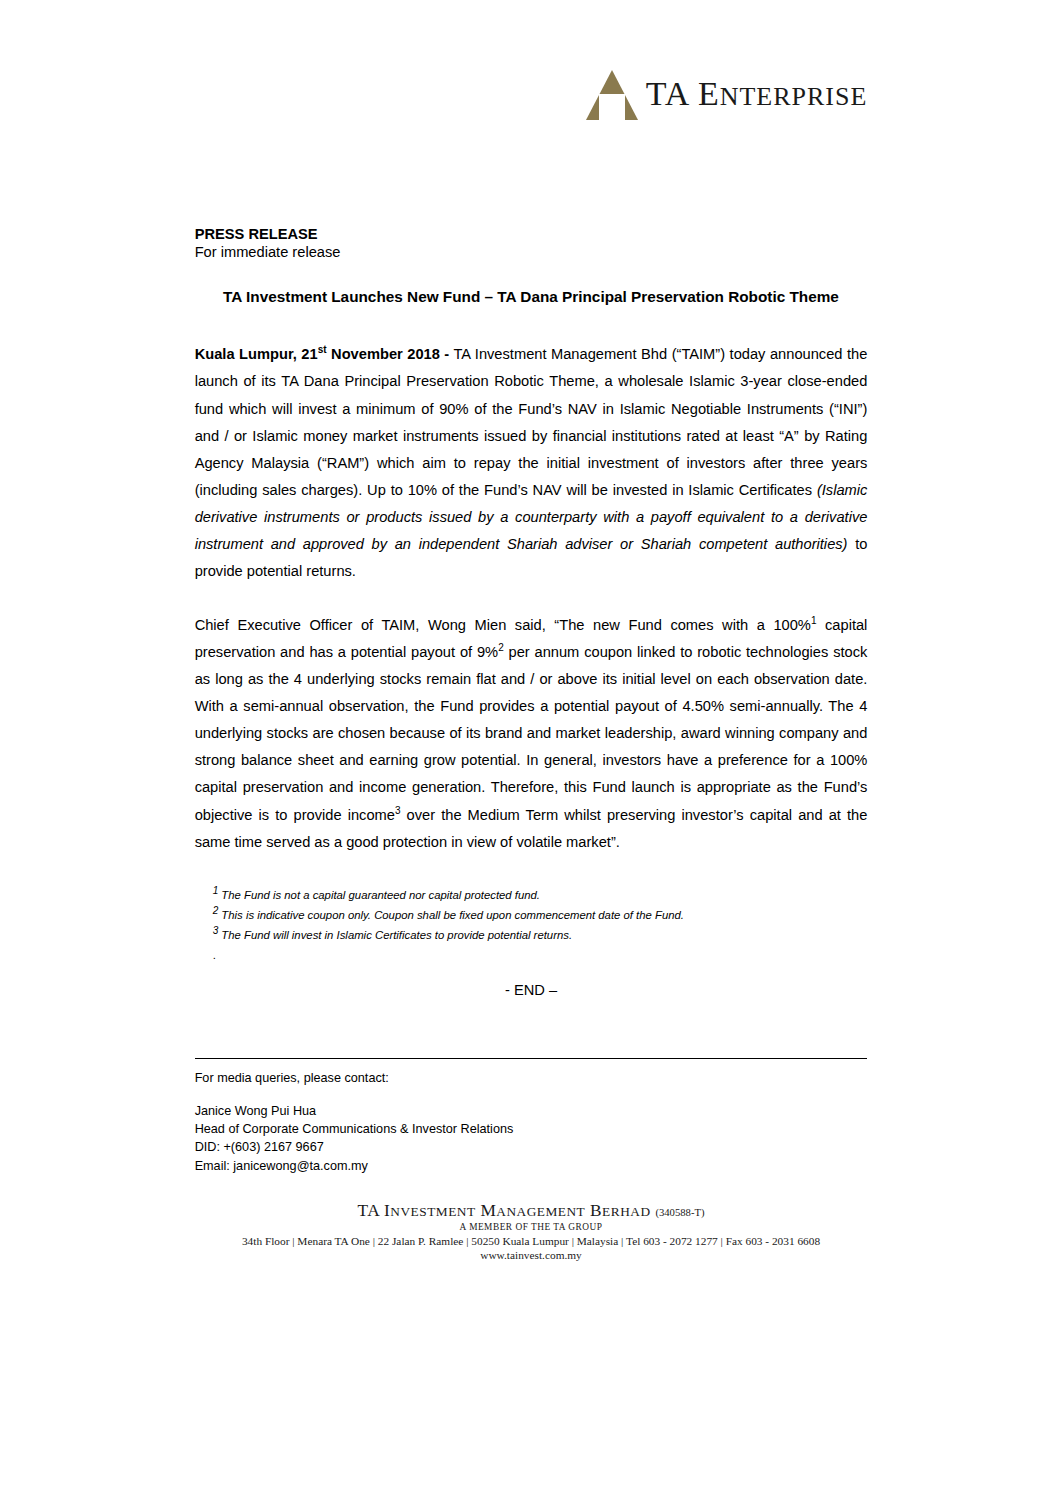TA ENTERPRISE
PRESS RELEASE
For immediate release
TA Investment Launches New Fund – TA Dana Principal Preservation Robotic Theme
Kuala Lumpur, 21st November 2018 - TA Investment Management Bhd (“TAIM”) today announced the launch of its TA Dana Principal Preservation Robotic Theme, a wholesale Islamic 3-year close-ended fund which will invest a minimum of 90% of the Fund’s NAV in Islamic Negotiable Instruments (“INI”) and / or Islamic money market instruments issued by financial institutions rated at least “A” by Rating Agency Malaysia (“RAM”) which aim to repay the initial investment of investors after three years (including sales charges). Up to 10% of the Fund’s NAV will be invested in Islamic Certificates (Islamic derivative instruments or products issued by a counterparty with a payoff equivalent to a derivative instrument and approved by an independent Shariah adviser or Shariah competent authorities) to provide potential returns.
Chief Executive Officer of TAIM, Wong Mien said, “The new Fund comes with a 100%1 capital preservation and has a potential payout of 9%2 per annum coupon linked to robotic technologies stock as long as the 4 underlying stocks remain flat and / or above its initial level on each observation date. With a semi-annual observation, the Fund provides a potential payout of 4.50% semi-annually. The 4 underlying stocks are chosen because of its brand and market leadership, award winning company and strong balance sheet and earning grow potential. In general, investors have a preference for a 100% capital preservation and income generation. Therefore, this Fund launch is appropriate as the Fund’s objective is to provide income3 over the Medium Term whilst preserving investor’s capital and at the same time served as a good protection in view of volatile market”.
1 The Fund is not a capital guaranteed nor capital protected fund.
2 This is indicative coupon only. Coupon shall be fixed upon commencement date of the Fund.
3 The Fund will invest in Islamic Certificates to provide potential returns.
.
- END –
For media queries, please contact:
Janice Wong Pui Hua
Head of Corporate Communications & Investor Relations
DID: +(603) 2167 9667
Email: janicewong@ta.com.my
TA INVESTMENT MANAGEMENT BERHAD (340588-T)
A MEMBER OF THE TA GROUP
34th Floor | Menara TA One | 22 Jalan P. Ramlee | 50250 Kuala Lumpur | Malaysia | Tel 603 - 2072 1277 | Fax 603 - 2031 6608
www.tainvest.com.my